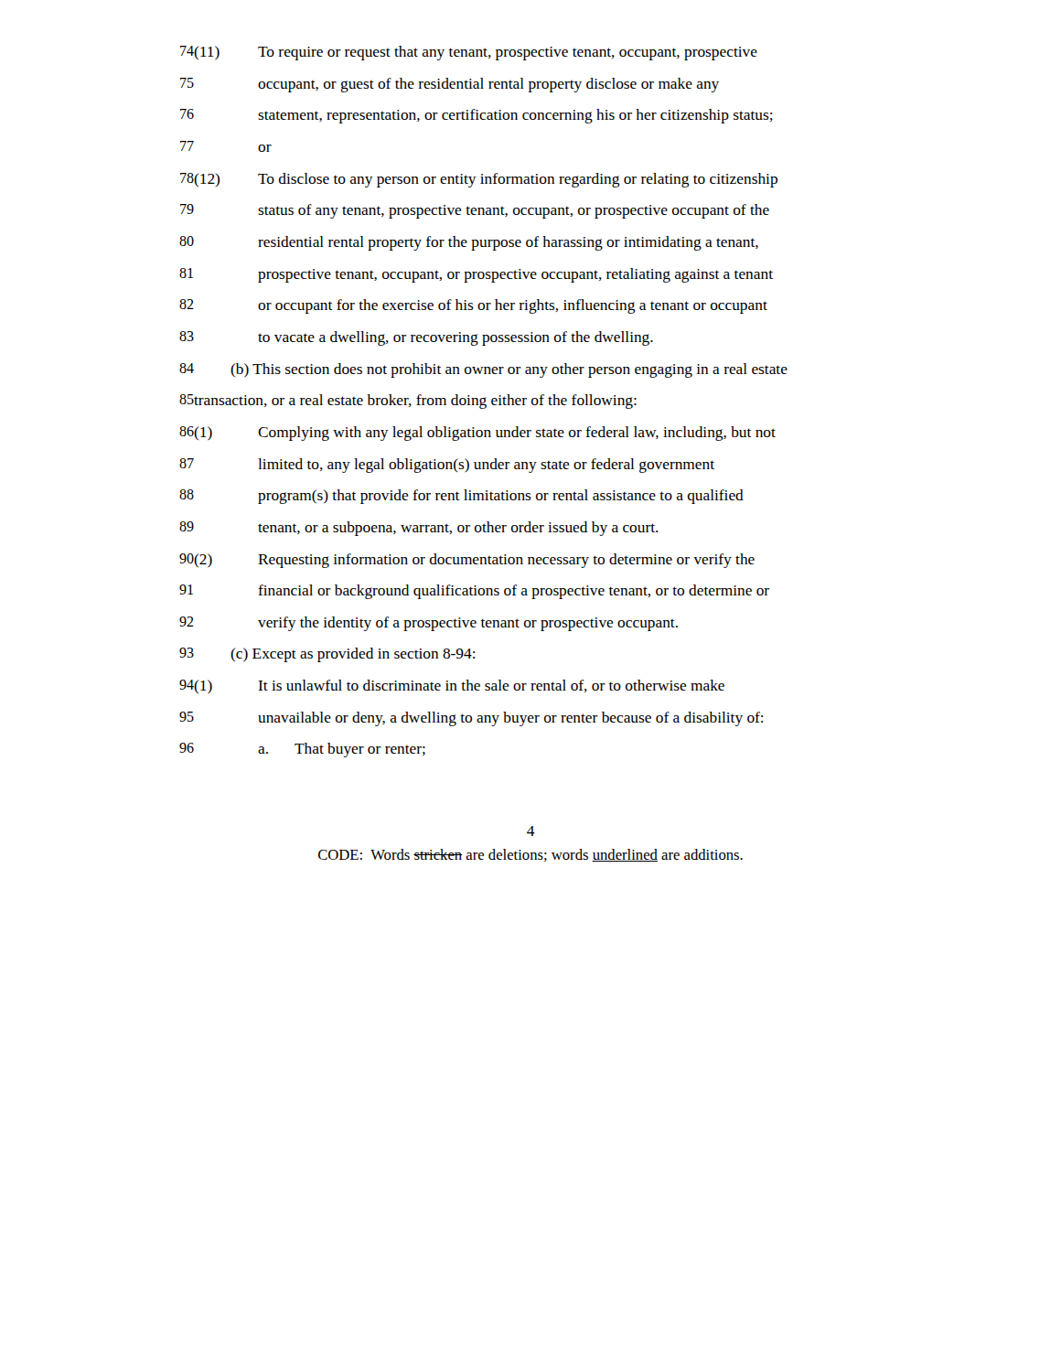| 74 | (11) | To require or request that any tenant, prospective tenant, occupant, prospective |
| 75 | | occupant, or guest of the residential rental property disclose or make any |
| 76 | | statement, representation, or certification concerning his or her citizenship status; |
| 77 | | or |
| 78 | (12) | To disclose to any person or entity information regarding or relating to citizenship |
| 79 | | status of any tenant, prospective tenant, occupant, or prospective occupant of the |
| 80 | | residential rental property for the purpose of harassing or intimidating a tenant, |
| 81 | | prospective tenant, occupant, or prospective occupant, retaliating against a tenant |
| 82 | | or occupant for the exercise of his or her rights, influencing a tenant or occupant |
| 83 | | to vacate a dwelling, or recovering possession of the dwelling. |
| 84 | (b) This section does not prohibit an owner or any other person engaging in a real estate |
| 85 | transaction, or a real estate broker, from doing either of the following: |
| 86 | (1) | Complying with any legal obligation under state or federal law, including, but not |
| 87 | | limited to, any legal obligation(s) under any state or federal government |
| 88 | | program(s) that provide for rent limitations or rental assistance to a qualified |
| 89 | | tenant, or a subpoena, warrant, or other order issued by a court. |
| 90 | (2) | Requesting information or documentation necessary to determine or verify the |
| 91 | | financial or background qualifications of a prospective tenant, or to determine or |
| 92 | | verify the identity of a prospective tenant or prospective occupant. |
| 93 | (c) Except as provided in section 8-94: |
| 94 | (1) | It is unlawful to discriminate in the sale or rental of, or to otherwise make |
| 95 | | unavailable or deny, a dwelling to any buyer or renter because of a disability of: |
| 96 | | a. | That buyer or renter; |
4
CODE: Words stricken are deletions; words underlined are additions.